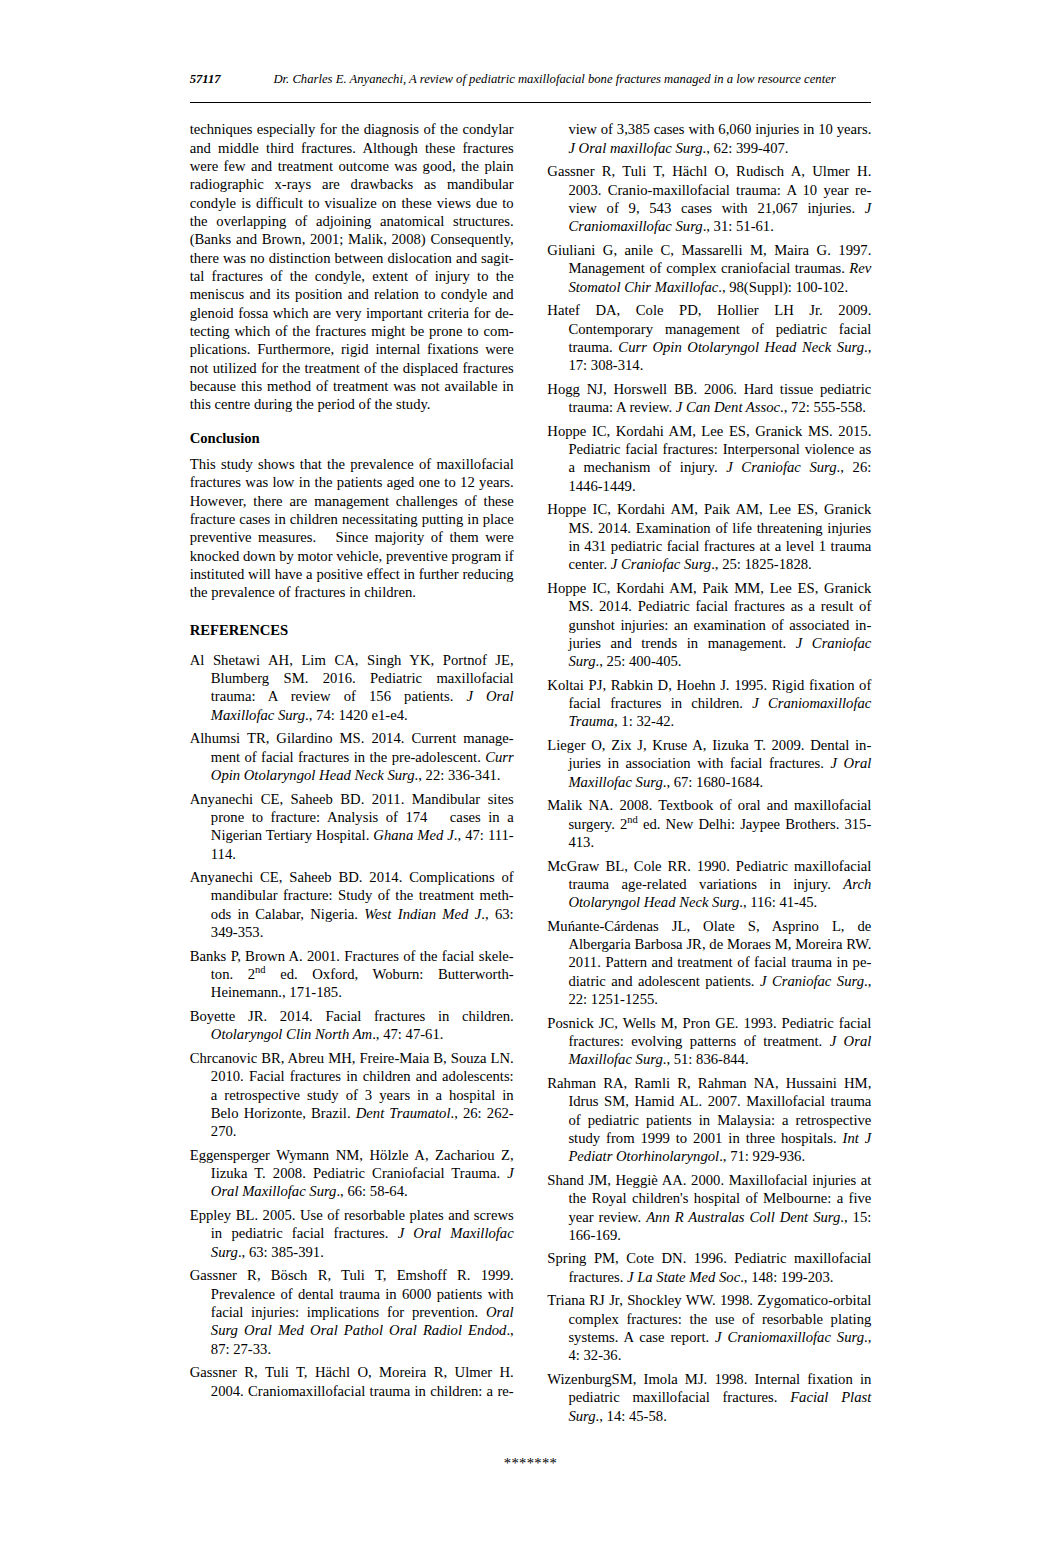57117 Dr. Charles E. Anyanechi, A review of pediatric maxillofacial bone fractures managed in a low resource center
techniques especially for the diagnosis of the condylar and middle third fractures. Although these fractures were few and treatment outcome was good, the plain radiographic x-rays are drawbacks as mandibular condyle is difficult to visualize on these views due to the overlapping of adjoining anatomical structures. (Banks and Brown, 2001; Malik, 2008) Consequently, there was no distinction between dislocation and sagittal fractures of the condyle, extent of injury to the meniscus and its position and relation to condyle and glenoid fossa which are very important criteria for detecting which of the fractures might be prone to complications. Furthermore, rigid internal fixations were not utilized for the treatment of the displaced fractures because this method of treatment was not available in this centre during the period of the study.
Conclusion
This study shows that the prevalence of maxillofacial fractures was low in the patients aged one to 12 years. However, there are management challenges of these fracture cases in children necessitating putting in place preventive measures. Since majority of them were knocked down by motor vehicle, preventive program if instituted will have a positive effect in further reducing the prevalence of fractures in children.
REFERENCES
Al Shetawi AH, Lim CA, Singh YK, Portnof JE, Blumberg SM. 2016. Pediatric maxillofacial trauma: A review of 156 patients. J Oral Maxillofac Surg., 74: 1420 e1-e4.
Alhumsi TR, Gilardino MS. 2014. Current management of facial fractures in the pre-adolescent. Curr Opin Otolaryngol Head Neck Surg., 22: 336-341.
Anyanechi CE, Saheeb BD. 2011. Mandibular sites prone to fracture: Analysis of 174 cases in a Nigerian Tertiary Hospital. Ghana Med J., 47: 111-114.
Anyanechi CE, Saheeb BD. 2014. Complications of mandibular fracture: Study of the treatment methods in Calabar, Nigeria. West Indian Med J., 63: 349-353.
Banks P, Brown A. 2001. Fractures of the facial skeleton. 2nd ed. Oxford, Woburn: Butterworth-Heinemann., 171-185.
Boyette JR. 2014. Facial fractures in children. Otolaryngol Clin North Am., 47: 47-61.
Chrcanovic BR, Abreu MH, Freire-Maia B, Souza LN. 2010. Facial fractures in children and adolescents: a retrospective study of 3 years in a hospital in Belo Horizonte, Brazil. Dent Traumatol., 26: 262-270.
Eggensperger Wymann NM, Hölzle A, Zachariou Z, Iizuka T. 2008. Pediatric Craniofacial Trauma. J Oral Maxillofac Surg., 66: 58-64.
Eppley BL. 2005. Use of resorbable plates and screws in pediatric facial fractures. J Oral Maxillofac Surg., 63: 385-391.
Gassner R, Bösch R, Tuli T, Emshoff R. 1999. Prevalence of dental trauma in 6000 patients with facial injuries: implications for prevention. Oral Surg Oral Med Oral Pathol Oral Radiol Endod., 87: 27-33.
Gassner R, Tuli T, Hächl O, Moreira R, Ulmer H. 2004. Craniomaxillofacial trauma in children: a review of 3,385 cases with 6,060 injuries in 10 years. J Oral maxillofac Surg., 62: 399-407.
Gassner R, Tuli T, Hächl O, Rudisch A, Ulmer H. 2003. Cranio-maxillofacial trauma: A 10 year review of 9, 543 cases with 21,067 injuries. J Craniomaxillofac Surg., 31: 51-61.
Giuliani G, anile C, Massarelli M, Maira G. 1997. Management of complex craniofacial traumas. Rev Stomatol Chir Maxillofac., 98(Suppl): 100-102.
Hatef DA, Cole PD, Hollier LH Jr. 2009. Contemporary management of pediatric facial trauma. Curr Opin Otolaryngol Head Neck Surg., 17: 308-314.
Hogg NJ, Horswell BB. 2006. Hard tissue pediatric trauma: A review. J Can Dent Assoc., 72: 555-558.
Hoppe IC, Kordahi AM, Lee ES, Granick MS. 2015. Pediatric facial fractures: Interpersonal violence as a mechanism of injury. J Craniofac Surg., 26: 1446-1449.
Hoppe IC, Kordahi AM, Paik AM, Lee ES, Granick MS. 2014. Examination of life threatening injuries in 431 pediatric facial fractures at a level 1 trauma center. J Craniofac Surg., 25: 1825-1828.
Hoppe IC, Kordahi AM, Paik MM, Lee ES, Granick MS. 2014. Pediatric facial fractures as a result of gunshot injuries: an examination of associated injuries and trends in management. J Craniofac Surg., 25: 400-405.
Koltai PJ, Rabkin D, Hoehn J. 1995. Rigid fixation of facial fractures in children. J Craniomaxillofac Trauma, 1: 32-42.
Lieger O, Zix J, Kruse A, Iizuka T. 2009. Dental injuries in association with facial fractures. J Oral Maxillofac Surg., 67: 1680-1684.
Malik NA. 2008. Textbook of oral and maxillofacial surgery. 2nd ed. New Delhi: Jaypee Brothers. 315-413.
McGraw BL, Cole RR. 1990. Pediatric maxillofacial trauma age-related variations in injury. Arch Otolaryngol Head Neck Surg., 116: 41-45.
Muńante-Cárdenas JL, Olate S, Asprino L, de Albergaria Barbosa JR, de Moraes M, Moreira RW. 2011. Pattern and treatment of facial trauma in pediatric and adolescent patients. J Craniofac Surg., 22: 1251-1255.
Posnick JC, Wells M, Pron GE. 1993. Pediatric facial fractures: evolving patterns of treatment. J Oral Maxillofac Surg., 51: 836-844.
Rahman RA, Ramli R, Rahman NA, Hussaini HM, Idrus SM, Hamid AL. 2007. Maxillofacial trauma of pediatric patients in Malaysia: a retrospective study from 1999 to 2001 in three hospitals. Int J Pediatr Otorhinolaryngol., 71: 929-936.
Shand JM, Heggiè AA. 2000. Maxillofacial injuries at the Royal children's hospital of Melbourne: a five year review. Ann R Australas Coll Dent Surg., 15: 166-169.
Spring PM, Cote DN. 1996. Pediatric maxillofacial fractures. J La State Med Soc., 148: 199-203.
Triana RJ Jr, Shockley WW. 1998. Zygomatico-orbital complex fractures: the use of resorbable plating systems. A case report. J Craniomaxillofac Surg., 4: 32-36.
WizenburgSM, Imola MJ. 1998. Internal fixation in pediatric maxillofacial fractures. Facial Plast Surg., 14: 45-58.
*******